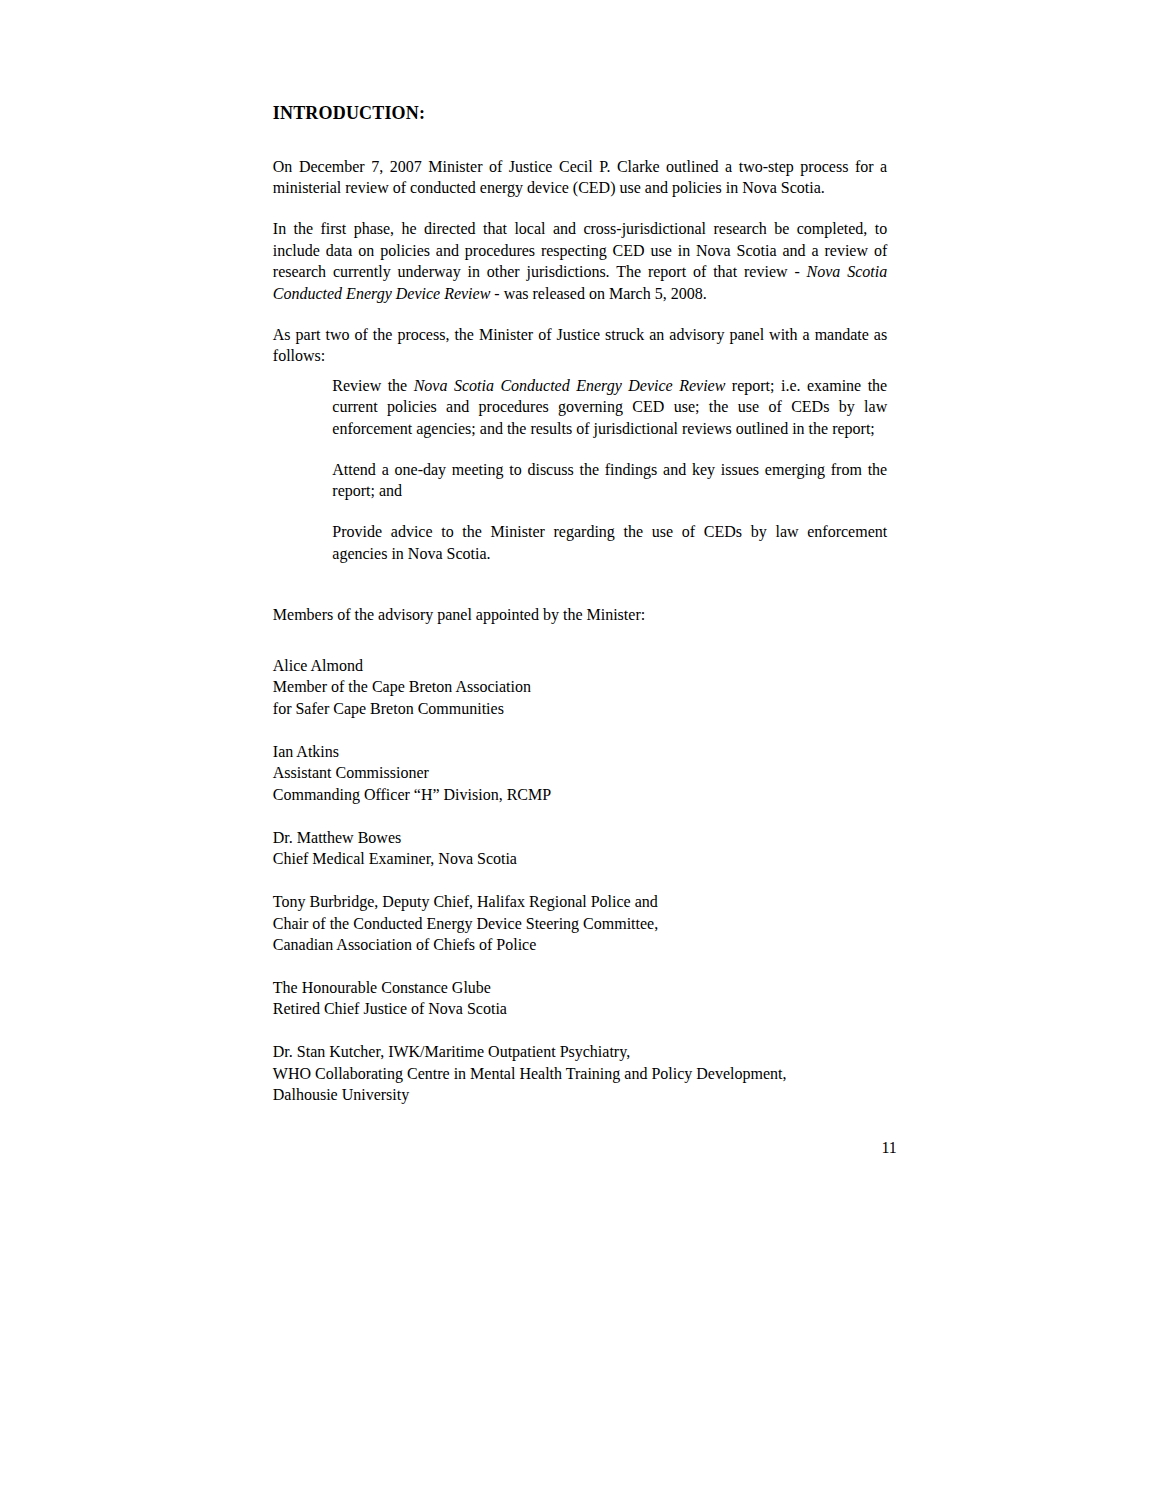INTRODUCTION:
On December 7, 2007 Minister of Justice Cecil P. Clarke outlined a two-step process for a ministerial review of conducted energy device (CED) use and policies in Nova Scotia.
In the first phase, he directed that local and cross-jurisdictional research be completed, to include data on policies and procedures respecting CED use in Nova Scotia and a review of research currently underway in other jurisdictions. The report of that review - Nova Scotia Conducted Energy Device Review - was released on March 5, 2008.
As part two of the process, the Minister of Justice struck an advisory panel with a mandate as follows:
Review the Nova Scotia Conducted Energy Device Review report; i.e. examine the current policies and procedures governing CED use; the use of CEDs by law enforcement agencies; and the results of jurisdictional reviews outlined in the report;
Attend a one-day meeting to discuss the findings and key issues emerging from the report; and
Provide advice to the Minister regarding the use of CEDs by law enforcement agencies in Nova Scotia.
Members of the advisory panel appointed by the Minister:
Alice Almond
Member of the Cape Breton Association
for Safer Cape Breton Communities
Ian Atkins
Assistant Commissioner
Commanding Officer “H” Division, RCMP
Dr. Matthew Bowes
Chief Medical Examiner, Nova Scotia
Tony Burbridge, Deputy Chief, Halifax Regional Police and
Chair of the Conducted Energy Device Steering Committee,
Canadian Association of Chiefs of Police
The Honourable Constance Glube
Retired Chief Justice of Nova Scotia
Dr. Stan Kutcher, IWK/Maritime Outpatient Psychiatry,
WHO Collaborating Centre in Mental Health Training and Policy Development,
Dalhousie University
11